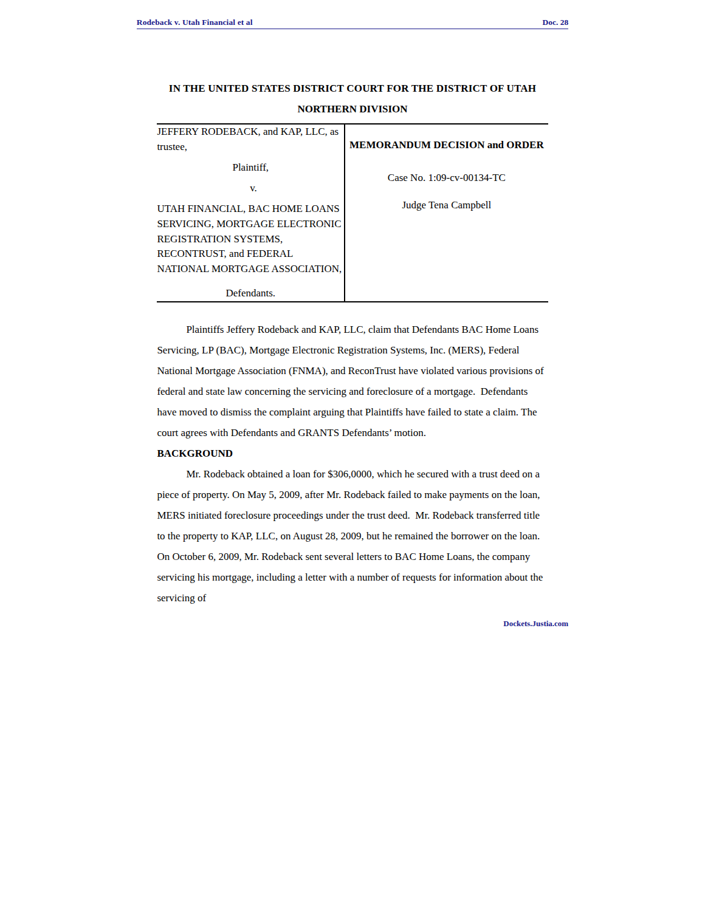Rodeback v. Utah Financial et al Doc. 28
IN THE UNITED STATES DISTRICT COURT FOR THE DISTRICT OF UTAH
NORTHERN DIVISION
| JEFFERY RODEBACK, and KAP, LLC, as trustee, Plaintiff, v. UTAH FINANCIAL, BAC HOME LOANS SERVICING, MORTGAGE ELECTRONIC REGISTRATION SYSTEMS, RECONTRUST, and FEDERAL NATIONAL MORTGAGE ASSOCIATION, Defendants. | MEMORANDUM DECISION and ORDER Case No. 1:09-cv-00134-TC Judge Tena Campbell |
Plaintiffs Jeffery Rodeback and KAP, LLC, claim that Defendants BAC Home Loans Servicing, LP (BAC), Mortgage Electronic Registration Systems, Inc. (MERS), Federal National Mortgage Association (FNMA), and ReconTrust have violated various provisions of federal and state law concerning the servicing and foreclosure of a mortgage. Defendants have moved to dismiss the complaint arguing that Plaintiffs have failed to state a claim. The court agrees with Defendants and GRANTS Defendants’ motion.
Background
Mr. Rodeback obtained a loan for $306,0000, which he secured with a trust deed on a piece of property. On May 5, 2009, after Mr. Rodeback failed to make payments on the loan, MERS initiated foreclosure proceedings under the trust deed. Mr. Rodeback transferred title to the property to KAP, LLC, on August 28, 2009, but he remained the borrower on the loan. On October 6, 2009, Mr. Rodeback sent several letters to BAC Home Loans, the company servicing his mortgage, including a letter with a number of requests for information about the servicing of
Dockets.Justia.com